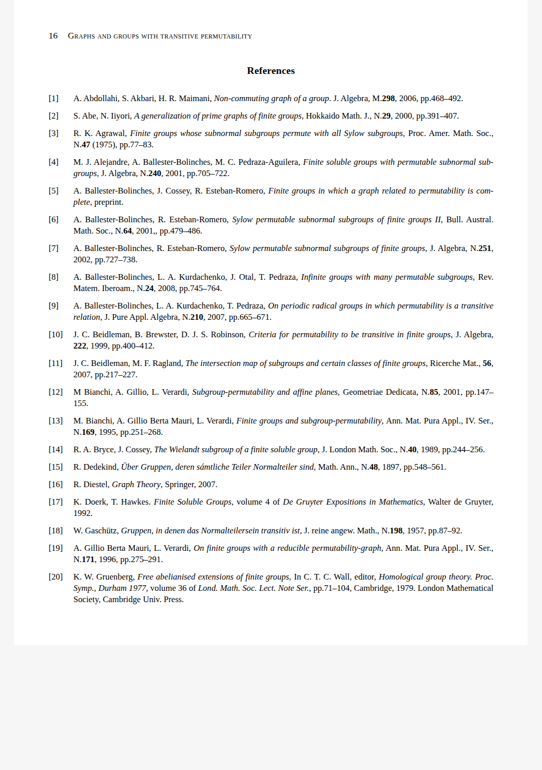16 Graphs and groups with transitive permutability
References
[1] A. Abdollahi, S. Akbari, H. R. Maimani, Non-commuting graph of a group. J. Algebra, M.298, 2006, pp.468–492.
[2] S. Abe, N. Iiyori, A generalization of prime graphs of finite groups, Hokkaido Math. J., N.29, 2000, pp.391–407.
[3] R. K. Agrawal, Finite groups whose subnormal subgroups permute with all Sylow subgroups, Proc. Amer. Math. Soc., N.47 (1975), pp.77–83.
[4] M. J. Alejandre, A. Ballester-Bolinches, M. C. Pedraza-Aguilera, Finite soluble groups with permutable subnormal subgroups, J. Algebra, N.240, 2001, pp.705–722.
[5] A. Ballester-Bolinches, J. Cossey, R. Esteban-Romero, Finite groups in which a graph related to permutability is complete, preprint.
[6] A. Ballester-Bolinches, R. Esteban-Romero, Sylow permutable subnormal subgroups of finite groups II, Bull. Austral. Math. Soc., N.64, 2001,, pp.479–486.
[7] A. Ballester-Bolinches, R. Esteban-Romero, Sylow permutable subnormal subgroups of finite groups, J. Algebra, N.251, 2002, pp.727–738.
[8] A. Ballester-Bolinches, L. A. Kurdachenko, J. Otal, T. Pedraza, Infinite groups with many permutable subgroups, Rev. Matem. Iberoam., N.24, 2008, pp.745–764.
[9] A. Ballester-Bolinches, L. A. Kurdachenko, T. Pedraza, On periodic radical groups in which permutability is a transitive relation, J. Pure Appl. Algebra, N.210, 2007, pp.665–671.
[10] J. C. Beidleman, B. Brewster, D. J. S. Robinson, Criteria for permutability to be transitive in finite groups, J. Algebra, 222, 1999, pp.400–412.
[11] J. C. Beidleman, M. F. Ragland, The intersection map of subgroups and certain classes of finite groups, Ricerche Mat., 56, 2007, pp.217–227.
[12] M Bianchi, A. Gillio, L. Verardi, Subgroup-permutability and affine planes, Geometriae Dedicata, N.85, 2001, pp.147–155.
[13] M. Bianchi, A. Gillio Berta Mauri, L. Verardi, Finite groups and subgroup-permutability, Ann. Mat. Pura Appl., IV. Ser., N.169, 1995, pp.251–268.
[14] R. A. Bryce, J. Cossey, The Wielandt subgroup of a finite soluble group, J. London Math. Soc., N.40, 1989, pp.244–256.
[15] R. Dedekind, Über Gruppen, deren sámtliche Teiler Normalteiler sind, Math. Ann., N.48, 1897, pp.548–561.
[16] R. Diestel, Graph Theory, Springer, 2007.
[17] K. Doerk, T. Hawkes. Finite Soluble Groups, volume 4 of De Gruyter Expositions in Mathematics, Walter de Gruyter, 1992.
[18] W. Gaschütz, Gruppen, in denen das Normalteilersein transitiv ist, J. reine angew. Math., N.198, 1957, pp.87–92.
[19] A. Gillio Berta Mauri, L. Verardi, On finite groups with a reducible permutability-graph, Ann. Mat. Pura Appl., IV. Ser., N.171, 1996, pp.275–291.
[20] K. W. Gruenberg, Free abelianised extensions of finite groups, In C. T. C. Wall, editor, Homological group theory. Proc. Symp., Durham 1977, volume 36 of Lond. Math. Soc. Lect. Note Ser., pp.71–104, Cambridge, 1979. London Mathematical Society, Cambridge Univ. Press.